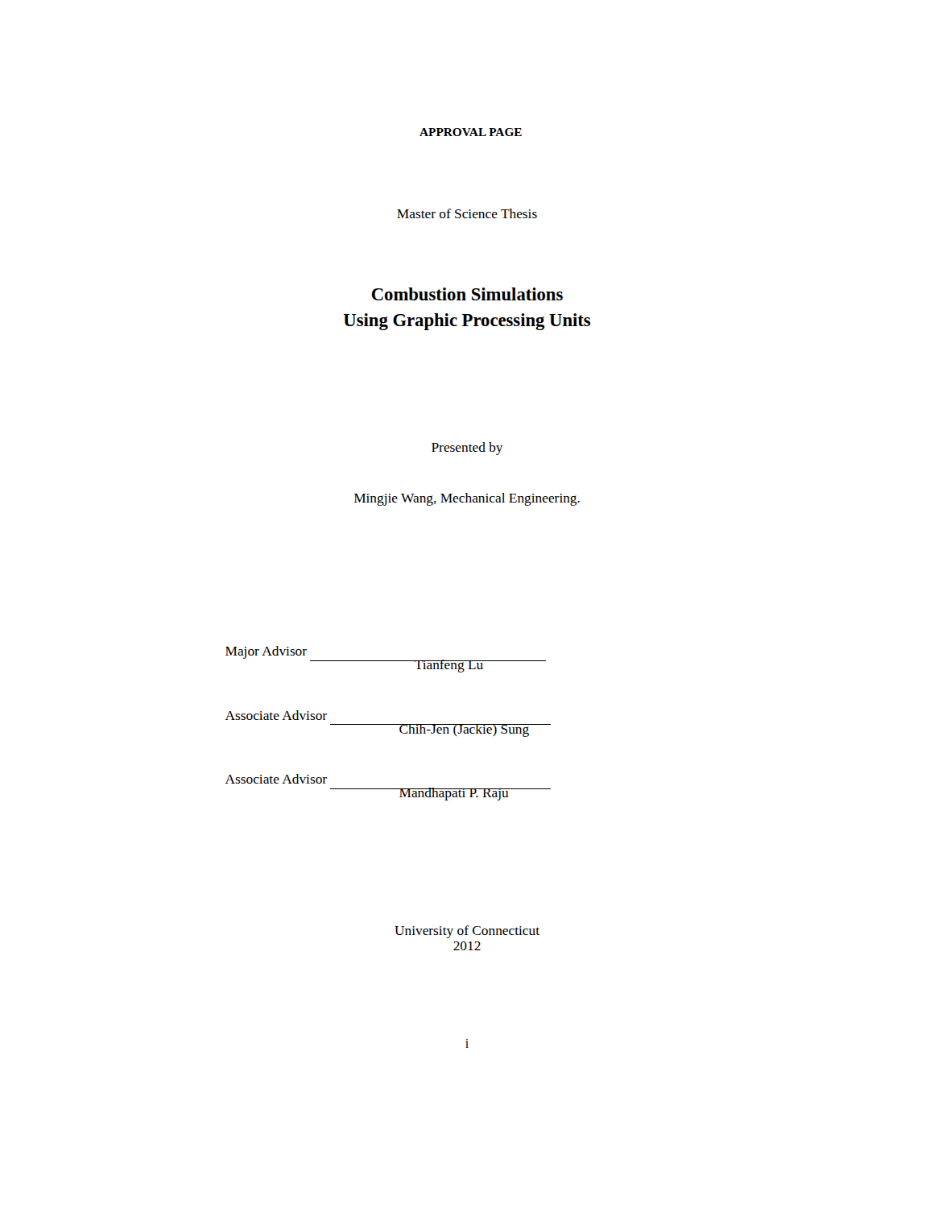APPROVAL PAGE
Master of Science Thesis
Combustion Simulations
Using Graphic Processing Units
Presented by
Mingjie Wang, Mechanical Engineering.
Major Advisor
Tianfeng Lu
Associate Advisor
Chih-Jen (Jackie) Sung
Associate Advisor
Mandhapati P. Raju
University of Connecticut
2012
i